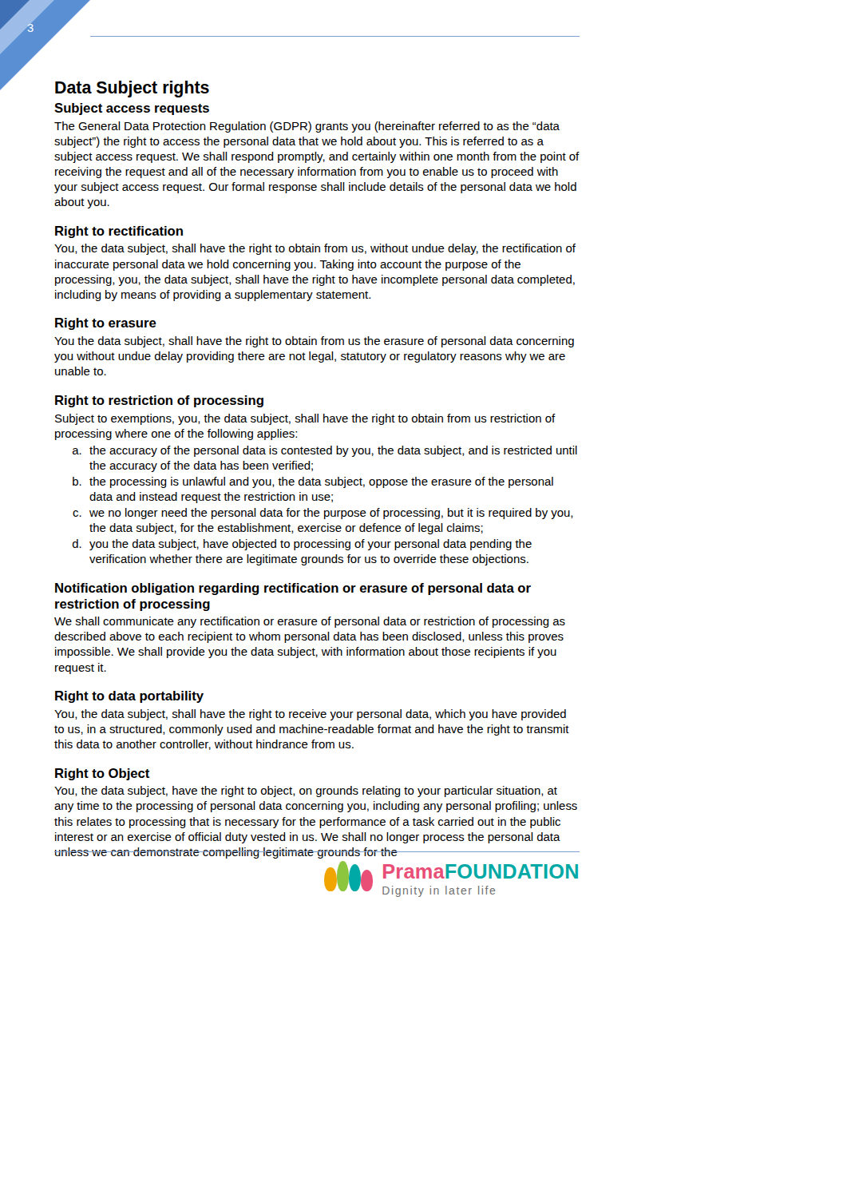3
Data Subject rights
Subject access requests
The General Data Protection Regulation (GDPR) grants you (hereinafter referred to as the “data subject”) the right to access the personal data that we hold about you. This is referred to as a subject access request. We shall respond promptly, and certainly within one month from the point of receiving the request and all of the necessary information from you to enable us to proceed with your subject access request. Our formal response shall include details of the personal data we hold about you.
Right to rectification
You, the data subject, shall have the right to obtain from us, without undue delay, the rectification of inaccurate personal data we hold concerning you. Taking into account the purpose of the processing, you, the data subject, shall have the right to have incomplete personal data completed, including by means of providing a supplementary statement.
Right to erasure
You the data subject, shall have the right to obtain from us the erasure of personal data concerning you without undue delay providing there are not legal, statutory or regulatory reasons why we are unable to.
Right to restriction of processing
Subject to exemptions, you, the data subject, shall have the right to obtain from us restriction of processing where one of the following applies:
the accuracy of the personal data is contested by you, the data subject, and is restricted until the accuracy of the data has been verified;
the processing is unlawful and you, the data subject, oppose the erasure of the personal data and instead request the restriction in use;
we no longer need the personal data for the purpose of processing, but it is required by you, the data subject, for the establishment, exercise or defence of legal claims;
you the data subject, have objected to processing of your personal data pending the verification whether there are legitimate grounds for us to override these objections.
Notification obligation regarding rectification or erasure of personal data or restriction of processing
We shall communicate any rectification or erasure of personal data or restriction of processing as described above to each recipient to whom personal data has been disclosed, unless this proves impossible. We shall provide you the data subject, with information about those recipients if you request it.
Right to data portability
You, the data subject, shall have the right to receive your personal data, which you have provided to us, in a structured, commonly used and machine-readable format and have the right to transmit this data to another controller, without hindrance from us.
Right to Object
You, the data subject, have the right to object, on grounds relating to your particular situation, at any time to the processing of personal data concerning you, including any personal profiling; unless this relates to processing that is necessary for the performance of a task carried out in the public interest or an exercise of official duty vested in us. We shall no longer process the personal data unless we can demonstrate compelling legitimate grounds for the
Prama FOUNDATION
Dignity in later life